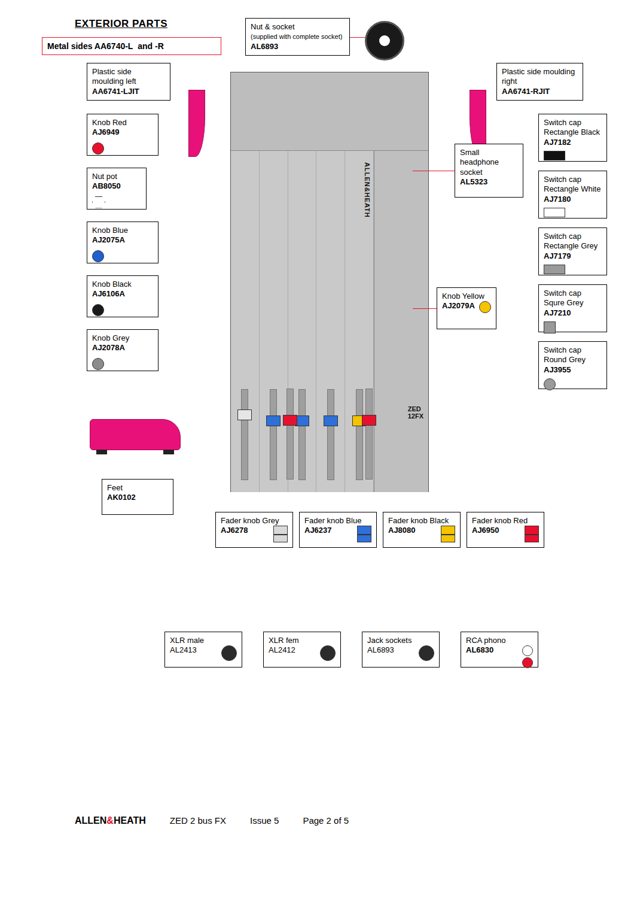EXTERIOR PARTS
Metal sides AA6740-L and -R
Nut & socket
(supplied with complete socket)
AL6893
Plastic side moulding left
AA6741-LJIT
Knob Red
AJ6949
Nut pot
AB8050
Knob Blue
AJ2075A
Knob Black
AJ6106A
Knob Grey
AJ2078A
Feet
AK0102
ALLEN&HEATH
ZED
12FX
Small headphone socket
AL5323
Knob Yellow
AJ2079A
Plastic side moulding right
AA6741-RJIT
Switch cap Rectangle Black
AJ7182
Switch cap Rectangle White
AJ7180
Switch cap Rectangle Grey
AJ7179
Switch cap Squre Grey
AJ7210
Switch cap Round Grey
AJ3955
Fader knob Grey
AJ6278
Fader knob Blue
AJ6237
Fader knob Black
AJ8080
Fader knob Red
AJ6950
XLR male
AL2413
XLR fem
AL2412
Jack sockets
AL6893
RCA phono
AL6830
ALLEN&HEATH ZED 2 bus FX Issue 5 Page 2 of 5